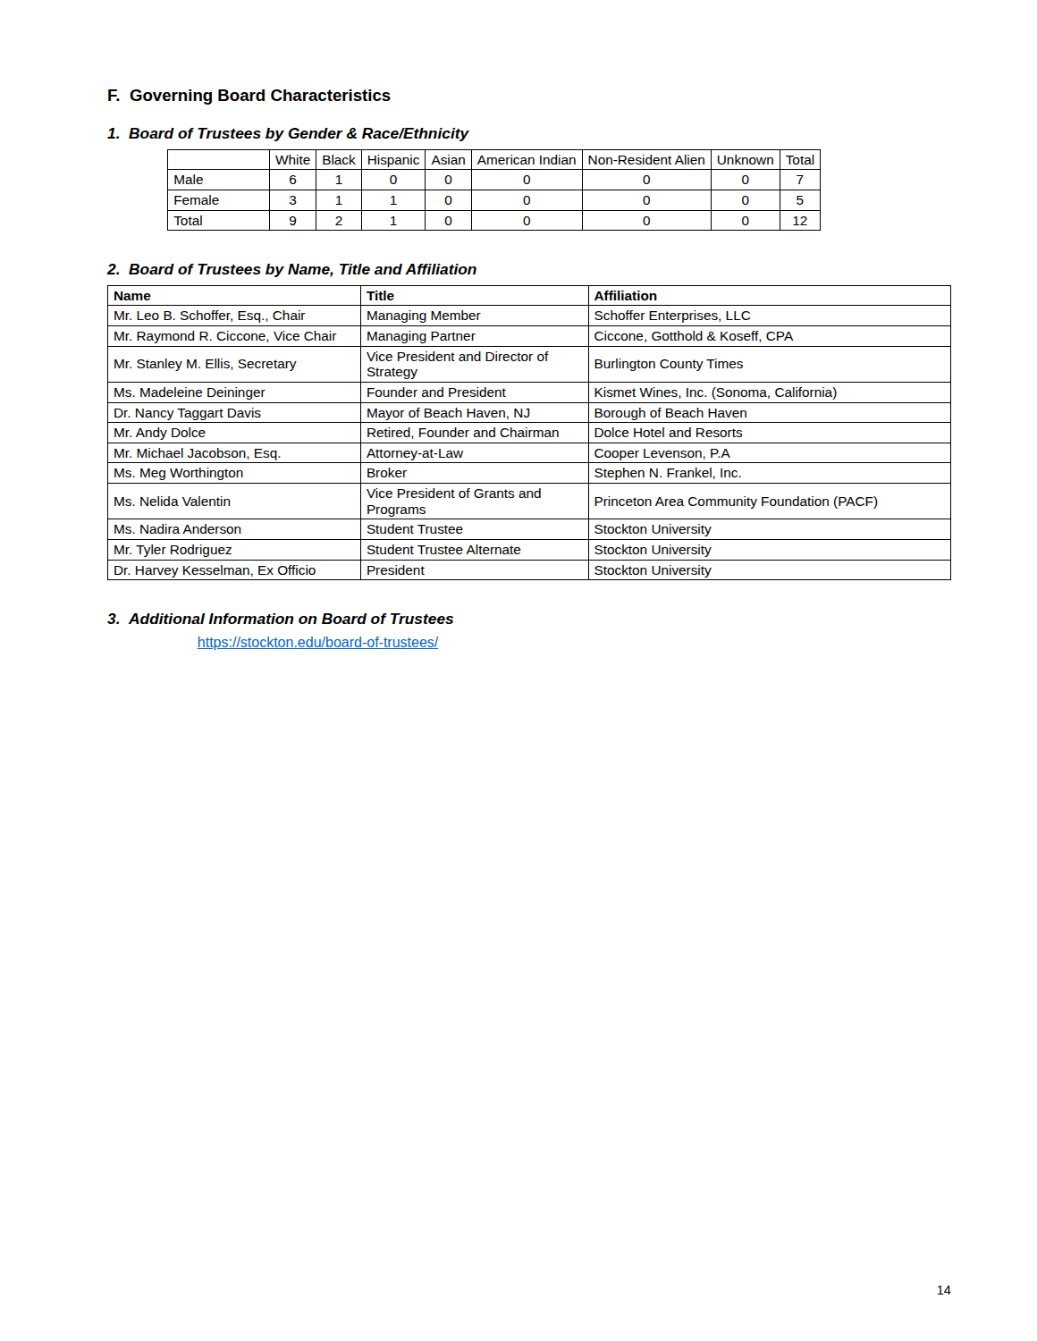F. Governing Board Characteristics
1. Board of Trustees by Gender & Race/Ethnicity
| | White | Black | Hispanic | Asian | American Indian | Non-Resident Alien | Unknown | Total |
| --- | --- | --- | --- | --- | --- | --- | --- | --- |
| Male | 6 | 1 | 0 | 0 | 0 | 0 | 0 | 7 |
| Female | 3 | 1 | 1 | 0 | 0 | 0 | 0 | 5 |
| Total | 9 | 2 | 1 | 0 | 0 | 0 | 0 | 12 |
2. Board of Trustees by Name, Title and Affiliation
| Name | Title | Affiliation |
| --- | --- | --- |
| Mr. Leo B. Schoffer, Esq., Chair | Managing Member | Schoffer Enterprises, LLC |
| Mr. Raymond R. Ciccone, Vice Chair | Managing Partner | Ciccone, Gotthold & Koseff, CPA |
| Mr. Stanley M. Ellis, Secretary | Vice President and Director of Strategy | Burlington County Times |
| Ms. Madeleine Deininger | Founder and President | Kismet Wines, Inc. (Sonoma, California) |
| Dr. Nancy Taggart Davis | Mayor of Beach Haven, NJ | Borough of Beach Haven |
| Mr. Andy Dolce | Retired, Founder and Chairman | Dolce Hotel and Resorts |
| Mr. Michael Jacobson, Esq. | Attorney-at-Law | Cooper Levenson, P.A |
| Ms. Meg Worthington | Broker | Stephen N. Frankel, Inc. |
| Ms. Nelida Valentin | Vice President of Grants and Programs | Princeton Area Community Foundation (PACF) |
| Ms. Nadira Anderson | Student Trustee | Stockton University |
| Mr. Tyler Rodriguez | Student Trustee Alternate | Stockton University |
| Dr. Harvey Kesselman, Ex Officio | President | Stockton University |
3. Additional Information on Board of Trustees
https://stockton.edu/board-of-trustees/
14